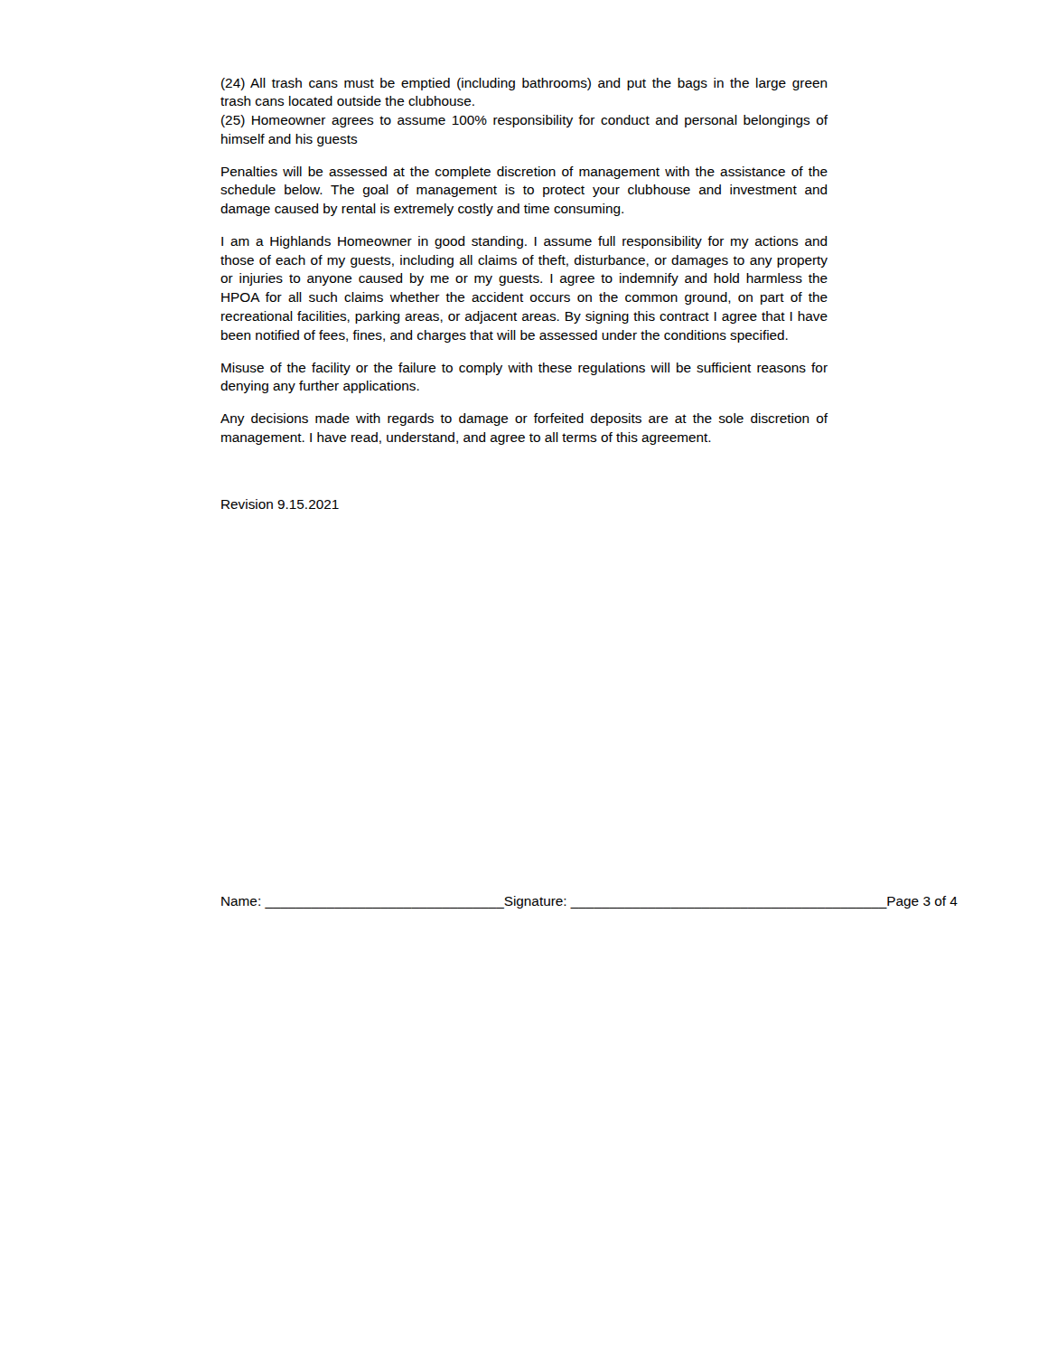(24) All trash cans must be emptied (including bathrooms) and put the bags in the large green trash cans located outside the clubhouse.
(25) Homeowner agrees to assume 100% responsibility for conduct and personal belongings of himself and his guests
Penalties will be assessed at the complete discretion of management with the assistance of the schedule below. The goal of management is to protect your clubhouse and investment and damage caused by rental is extremely costly and time consuming.
I am a Highlands Homeowner in good standing. I assume full responsibility for my actions and those of each of my guests, including all claims of theft, disturbance, or damages to any property or injuries to anyone caused by me or my guests. I agree to indemnify and hold harmless the HPOA for all such claims whether the accident occurs on the common ground, on part of the recreational facilities, parking areas, or adjacent areas. By signing this contract I agree that I have been notified of fees, fines, and charges that will be assessed under the conditions specified.
Misuse of the facility or the failure to comply with these regulations will be sufficient reasons for denying any further applications.
Any decisions made with regards to damage or forfeited deposits are at the sole discretion of management. I have read, understand, and agree to all terms of this agreement.
Revision 9.15.2021
Name: _______________________________ Signature: _________________________________________ Page 3 of 4